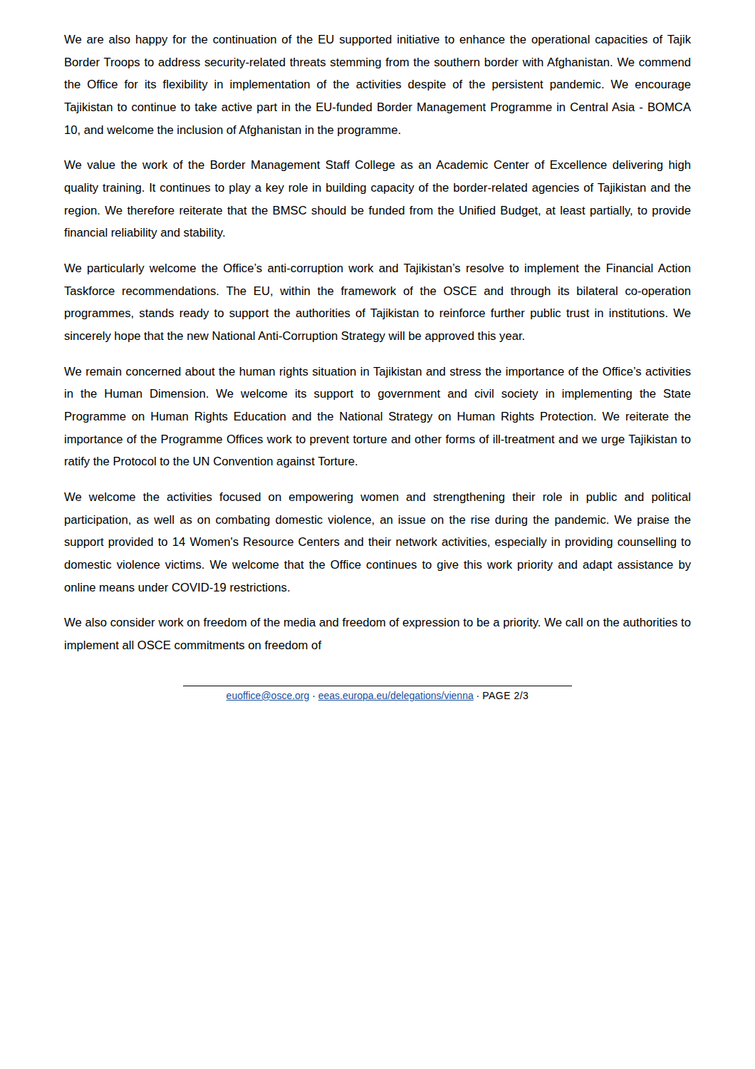We are also happy for the continuation of the EU supported initiative to enhance the operational capacities of Tajik Border Troops to address security-related threats stemming from the southern border with Afghanistan. We commend the Office for its flexibility in implementation of the activities despite of the persistent pandemic. We encourage Tajikistan to continue to take active part in the EU-funded Border Management Programme in Central Asia - BOMCA 10, and welcome the inclusion of Afghanistan in the programme.
We value the work of the Border Management Staff College as an Academic Center of Excellence delivering high quality training. It continues to play a key role in building capacity of the border-related agencies of Tajikistan and the region. We therefore reiterate that the BMSC should be funded from the Unified Budget, at least partially, to provide financial reliability and stability.
We particularly welcome the Office’s anti-corruption work and Tajikistan’s resolve to implement the Financial Action Taskforce recommendations. The EU, within the framework of the OSCE and through its bilateral co-operation programmes, stands ready to support the authorities of Tajikistan to reinforce further public trust in institutions. We sincerely hope that the new National Anti-Corruption Strategy will be approved this year.
We remain concerned about the human rights situation in Tajikistan and stress the importance of the Office’s activities in the Human Dimension. We welcome its support to government and civil society in implementing the State Programme on Human Rights Education and the National Strategy on Human Rights Protection. We reiterate the importance of the Programme Offices work to prevent torture and other forms of ill-treatment and we urge Tajikistan to ratify the Protocol to the UN Convention against Torture.
We welcome the activities focused on empowering women and strengthening their role in public and political participation, as well as on combating domestic violence, an issue on the rise during the pandemic. We praise the support provided to 14 Women's Resource Centers and their network activities, especially in providing counselling to domestic violence victims. We welcome that the Office continues to give this work priority and adapt assistance by online means under COVID-19 restrictions.
We also consider work on freedom of the media and freedom of expression to be a priority. We call on the authorities to implement all OSCE commitments on freedom of
euoffice@osce.org · eeas.europa.eu/delegations/vienna · PAGE 2/3